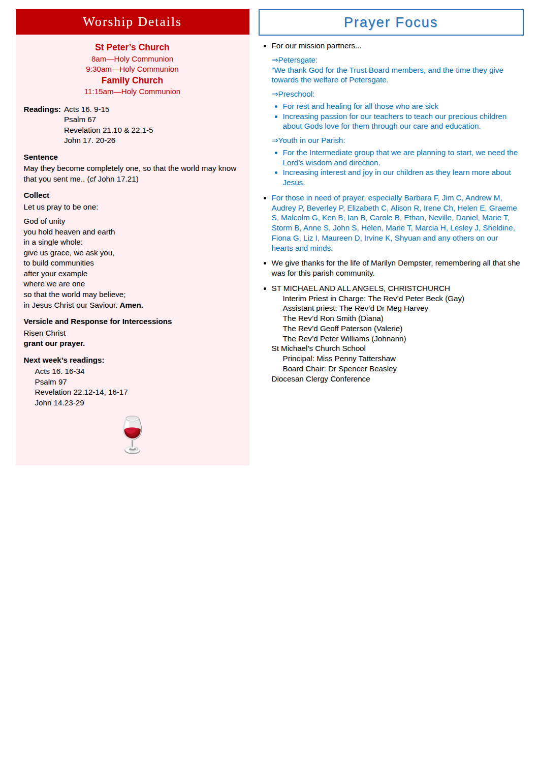Worship Details
St Peter’s Church
8am—Holy Communion
9:30am—Holy Communion
Family Church
11:15am—Holy Communion
Readings:
Acts 16. 9-15
Psalm 67
Revelation 21.10 & 22.1-5
John 17. 20-26
Sentence
May they become completely one, so that the world may know that you sent me.. (cf John 17.21)
Collect
Let us pray to be one:
God of unity
you hold heaven and earth
in a single whole:
give us grace, we ask you,
to build communities
after your example
where we are one
so that the world may believe;
in Jesus Christ our Saviour. Amen.
Versicle and Response for Intercessions
Risen Christ
grant our prayer.
Next week’s readings:
Acts 16. 16-34
Psalm 97
Revelation 22.12-14, 16-17
John 14.23-29
🍷
Prayer Focus
For our mission partners... ⇒Petersgate: “We thank God for the Trust Board members, and the time they give towards the welfare of Petersgate. ⇒Preschool:
For rest and healing for all those who are sick
Increasing passion for our teachers to teach our precious children about Gods love for them through our care and education.
⇒Youth in our Parish:
For the Intermediate group that we are planning to start, we need the Lord’s wisdom and direction.
Increasing interest and joy in our children as they learn more about Jesus.
For those in need of prayer, especially Barbara F, Jim C, Andrew M, Audrey P, Beverley P, Elizabeth C, Alison R, Irene Ch, Helen E, Graeme S, Malcolm G, Ken B, Ian B, Carole B, Ethan, Neville, Daniel, Marie T, Storm B, Anne S, John S, Helen, Marie T, Marcia H, Lesley J, Sheldine, Fiona G, Liz I, Maureen D, Irvine K, Shyuan and any others on our hearts and minds.
We give thanks for the life of Marilyn Dempster, remembering all that she was for this parish community.
ST MICHAEL AND ALL ANGELS, CHRISTCHURCH
Interim Priest in Charge: The Rev’d Peter Beck (Gay)
Assistant priest: The Rev’d Dr Meg Harvey
The Rev’d Ron Smith (Diana)
The Rev’d Geoff Paterson (Valerie)
The Rev’d Peter Williams (Johnann)
St Michael’s Church School
Principal: Miss Penny Tattershaw
Board Chair: Dr Spencer Beasley
Diocesan Clergy Conference